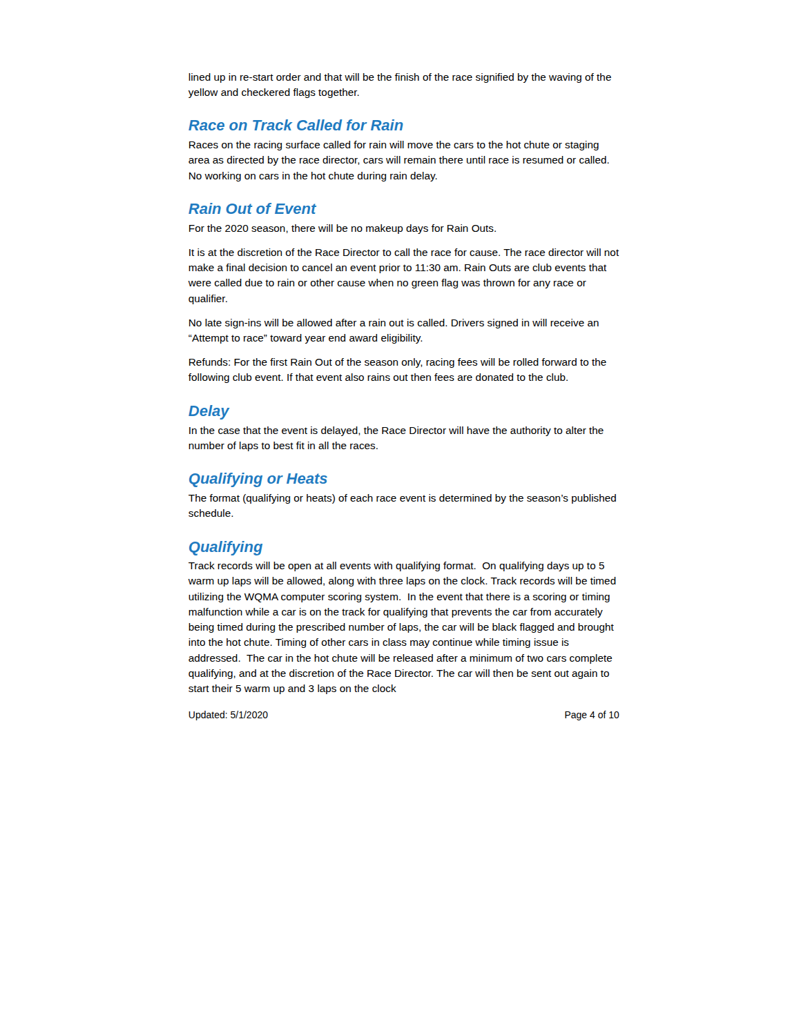lined up in re-start order and that will be the finish of the race signified by the waving of the yellow and checkered flags together.
Race on Track Called for Rain
Races on the racing surface called for rain will move the cars to the hot chute or staging area as directed by the race director, cars will remain there until race is resumed or called. No working on cars in the hot chute during rain delay.
Rain Out of Event
For the 2020 season, there will be no makeup days for Rain Outs.
It is at the discretion of the Race Director to call the race for cause. The race director will not make a final decision to cancel an event prior to 11:30 am. Rain Outs are club events that were called due to rain or other cause when no green flag was thrown for any race or qualifier.
No late sign-ins will be allowed after a rain out is called. Drivers signed in will receive an “Attempt to race” toward year end award eligibility.
Refunds: For the first Rain Out of the season only, racing fees will be rolled forward to the following club event. If that event also rains out then fees are donated to the club.
Delay
In the case that the event is delayed, the Race Director will have the authority to alter the number of laps to best fit in all the races.
Qualifying or Heats
The format (qualifying or heats) of each race event is determined by the season’s published schedule.
Qualifying
Track records will be open at all events with qualifying format. On qualifying days up to 5 warm up laps will be allowed, along with three laps on the clock. Track records will be timed utilizing the WQMA computer scoring system. In the event that there is a scoring or timing malfunction while a car is on the track for qualifying that prevents the car from accurately being timed during the prescribed number of laps, the car will be black flagged and brought into the hot chute. Timing of other cars in class may continue while timing issue is addressed. The car in the hot chute will be released after a minimum of two cars complete qualifying, and at the discretion of the Race Director. The car will then be sent out again to start their 5 warm up and 3 laps on the clock
Updated: 5/1/2020
Page 4 of 10